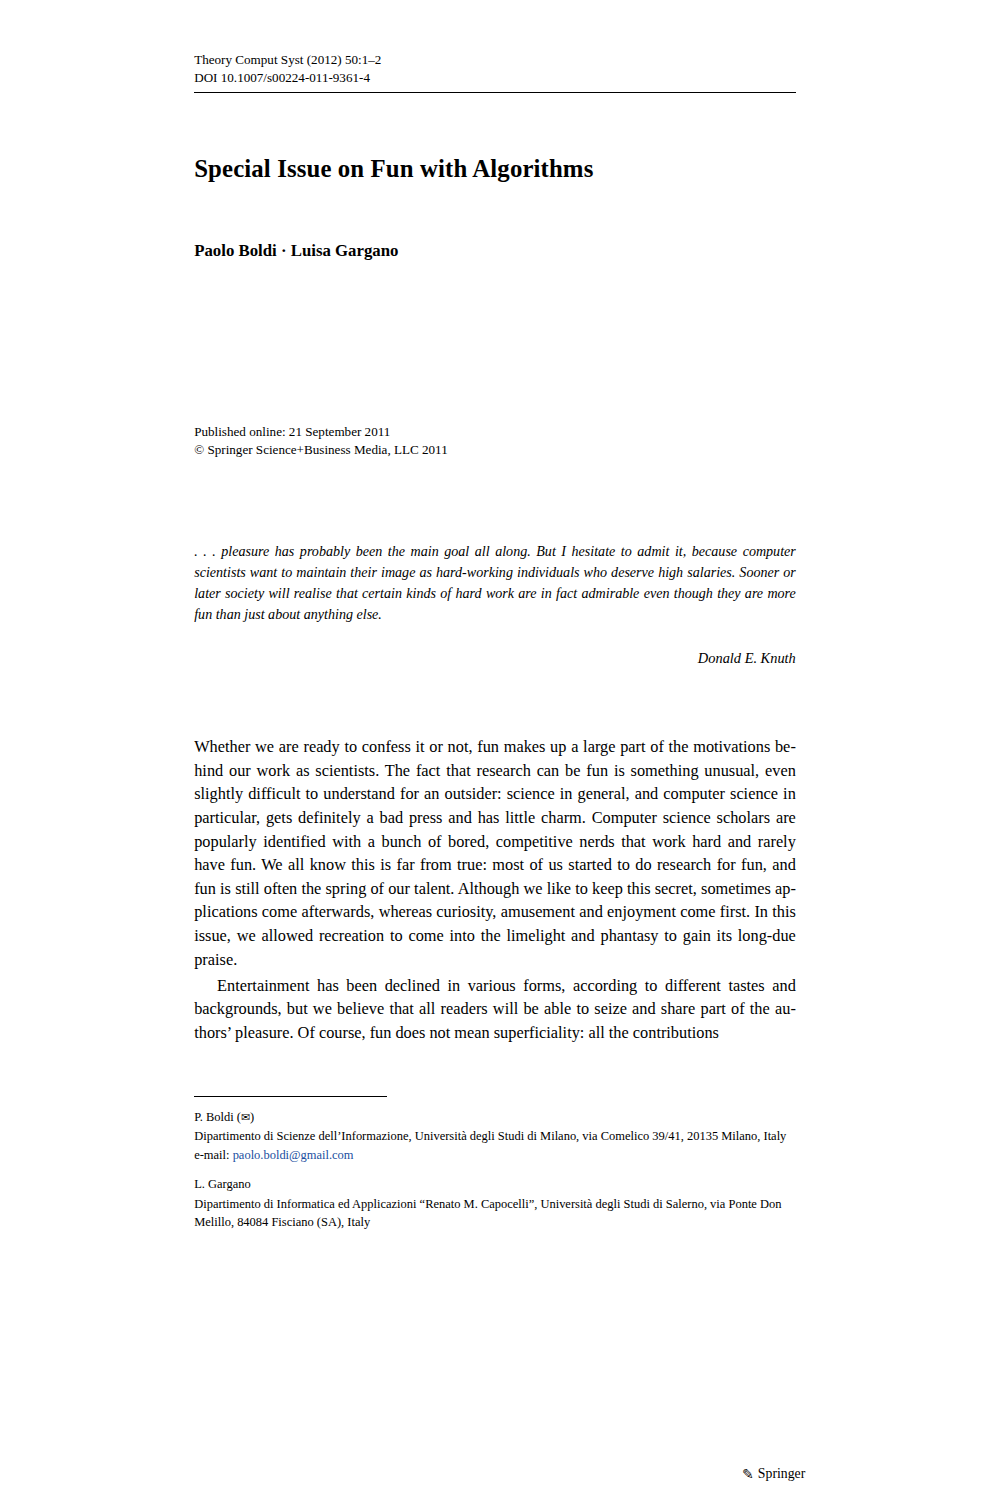Theory Comput Syst (2012) 50:1–2
DOI 10.1007/s00224-011-9361-4
Special Issue on Fun with Algorithms
Paolo Boldi · Luisa Gargano
Published online: 21 September 2011
© Springer Science+Business Media, LLC 2011
. . . pleasure has probably been the main goal all along. But I hesitate to admit it, because computer scientists want to maintain their image as hard-working individuals who deserve high salaries. Sooner or later society will realise that certain kinds of hard work are in fact admirable even though they are more fun than just about anything else.
Donald E. Knuth
Whether we are ready to confess it or not, fun makes up a large part of the motivations behind our work as scientists. The fact that research can be fun is something unusual, even slightly difficult to understand for an outsider: science in general, and computer science in particular, gets definitely a bad press and has little charm. Computer science scholars are popularly identified with a bunch of bored, competitive nerds that work hard and rarely have fun. We all know this is far from true: most of us started to do research for fun, and fun is still often the spring of our talent. Although we like to keep this secret, sometimes applications come afterwards, whereas curiosity, amusement and enjoyment come first. In this issue, we allowed recreation to come into the limelight and phantasy to gain its long-due praise.
Entertainment has been declined in various forms, according to different tastes and backgrounds, but we believe that all readers will be able to seize and share part of the authors’ pleasure. Of course, fun does not mean superficiality: all the contributions
P. Boldi (✉)
Dipartimento di Scienze dell’Informazione, Università degli Studi di Milano, via Comelico 39/41, 20135 Milano, Italy
e-mail: paolo.boldi@gmail.com
L. Gargano
Dipartimento di Informatica ed Applicazioni “Renato M. Capocelli”, Università degli Studi di Salerno, via Ponte Don Melillo, 84084 Fisciano (SA), Italy
✎Springer